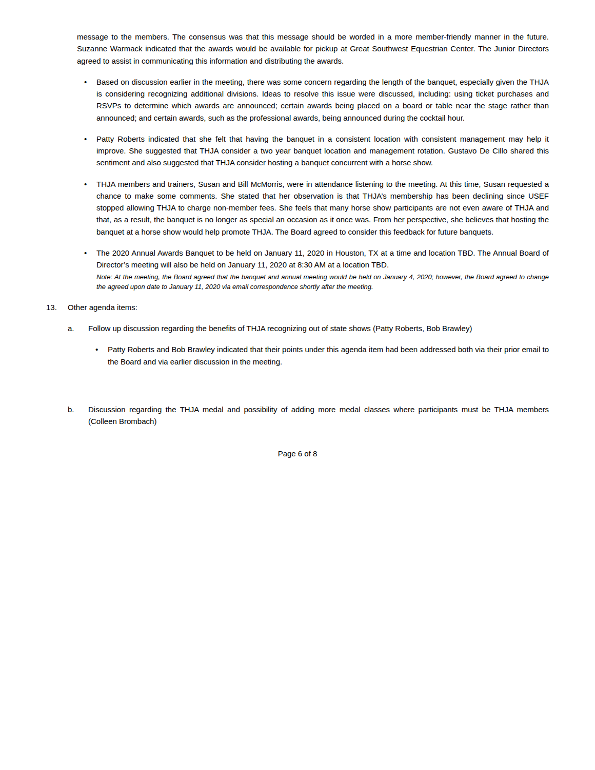message to the members. The consensus was that this message should be worded in a more member-friendly manner in the future. Suzanne Warmack indicated that the awards would be available for pickup at Great Southwest Equestrian Center. The Junior Directors agreed to assist in communicating this information and distributing the awards.
Based on discussion earlier in the meeting, there was some concern regarding the length of the banquet, especially given the THJA is considering recognizing additional divisions. Ideas to resolve this issue were discussed, including: using ticket purchases and RSVPs to determine which awards are announced; certain awards being placed on a board or table near the stage rather than announced; and certain awards, such as the professional awards, being announced during the cocktail hour.
Patty Roberts indicated that she felt that having the banquet in a consistent location with consistent management may help it improve. She suggested that THJA consider a two year banquet location and management rotation. Gustavo De Cillo shared this sentiment and also suggested that THJA consider hosting a banquet concurrent with a horse show.
THJA members and trainers, Susan and Bill McMorris, were in attendance listening to the meeting. At this time, Susan requested a chance to make some comments. She stated that her observation is that THJA’s membership has been declining since USEF stopped allowing THJA to charge non-member fees. She feels that many horse show participants are not even aware of THJA and that, as a result, the banquet is no longer as special an occasion as it once was. From her perspective, she believes that hosting the banquet at a horse show would help promote THJA. The Board agreed to consider this feedback for future banquets.
The 2020 Annual Awards Banquet to be held on January 11, 2020 in Houston, TX at a time and location TBD. The Annual Board of Director’s meeting will also be held on January 11, 2020 at 8:30 AM at a location TBD.
Note: At the meeting, the Board agreed that the banquet and annual meeting would be held on January 4, 2020; however, the Board agreed to change the agreed upon date to January 11, 2020 via email correspondence shortly after the meeting.
Other agenda items:
Follow up discussion regarding the benefits of THJA recognizing out of state shows (Patty Roberts, Bob Brawley)
Patty Roberts and Bob Brawley indicated that their points under this agenda item had been addressed both via their prior email to the Board and via earlier discussion in the meeting.
Discussion regarding the THJA medal and possibility of adding more medal classes where participants must be THJA members (Colleen Brombach)
Page 6 of 8